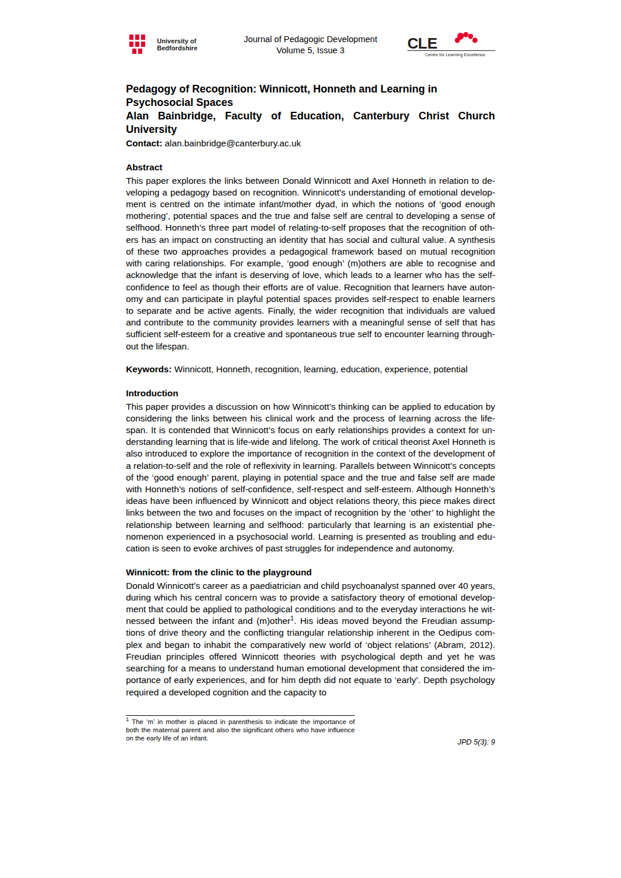University of
Bedfordshire
Journal of Pedagogic Development
Volume 5, Issue 3
C LE Centre for Learning Excellence
Pedagogy of Recognition: Winnicott, Honneth and Learning in Psychosocial Spaces
Alan Bainbridge, Faculty of Education, Canterbury Christ Church University
Contact: alan.bainbridge@canterbury.ac.uk
Abstract
This paper explores the links between Donald Winnicott and Axel Honneth in relation to developing a pedagogy based on recognition. Winnicott's understanding of emotional development is centred on the intimate infant/mother dyad, in which the notions of ‘good enough mothering’, potential spaces and the true and false self are central to developing a sense of selfhood. Honneth’s three part model of relating-to-self proposes that the recognition of others has an impact on constructing an identity that has social and cultural value. A synthesis of these two approaches provides a pedagogical framework based on mutual recognition with caring relationships. For example, ‘good enough’ (m)others are able to recognise and acknowledge that the infant is deserving of love, which leads to a learner who has the self-confidence to feel as though their efforts are of value. Recognition that learners have autonomy and can participate in playful potential spaces provides self-respect to enable learners to separate and be active agents. Finally, the wider recognition that individuals are valued and contribute to the community provides learners with a meaningful sense of self that has sufficient self-esteem for a creative and spontaneous true self to encounter learning throughout the lifespan.
Keywords: Winnicott, Honneth, recognition, learning, education, experience, potential
Introduction
This paper provides a discussion on how Winnicott’s thinking can be applied to education by considering the links between his clinical work and the process of learning across the life-span. It is contended that Winnicott’s focus on early relationships provides a context for understanding learning that is life-wide and lifelong. The work of critical theorist Axel Honneth is also introduced to explore the importance of recognition in the context of the development of a relation-to-self and the role of reflexivity in learning. Parallels between Winnicott’s concepts of the ‘good enough’ parent, playing in potential space and the true and false self are made with Honneth’s notions of self-confidence, self-respect and self-esteem. Although Honneth’s ideas have been influenced by Winnicott and object relations theory, this piece makes direct links between the two and focuses on the impact of recognition by the ‘other’ to highlight the relationship between learning and selfhood: particularly that learning is an existential phenomenon experienced in a psychosocial world. Learning is presented as troubling and education is seen to evoke archives of past struggles for independence and autonomy.
Winnicott: from the clinic to the playground
Donald Winnicott’s career as a paediatrician and child psychoanalyst spanned over 40 years, during which his central concern was to provide a satisfactory theory of emotional development that could be applied to pathological conditions and to the everyday interactions he witnessed between the infant and (m)other1. His ideas moved beyond the Freudian assumptions of drive theory and the conflicting triangular relationship inherent in the Oedipus complex and began to inhabit the comparatively new world of ‘object relations’ (Abram, 2012). Freudian principles offered Winnicott theories with psychological depth and yet he was searching for a means to understand human emotional development that considered the importance of early experiences, and for him depth did not equate to ‘early’. Depth psychology required a developed cognition and the capacity to
1 The ‘m’ in mother is placed in parenthesis to indicate the importance of both the maternal parent and also the significant others who have influence on the early life of an infant.
JPD 5(3): 9